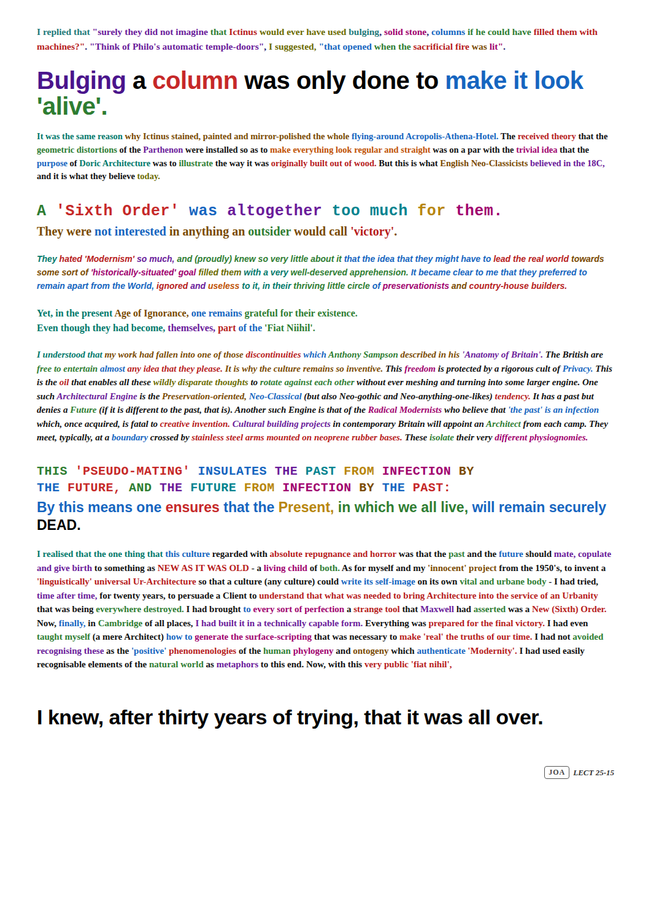I replied that "surely they did not imagine that Ictinus would ever have used bulging, solid stone, columns if he could have filled them with machines?". "Think of Philo's automatic temple-doors", I suggested, "that opened when the sacrificial fire was lit".
Bulging a column was only done to make it look 'alive'.
It was the same reason why Ictinus stained, painted and mirror-polished the whole flying-around Acropolis-Athena-Hotel. The received theory that the geometric distortions of the Parthenon were installed so as to make everything look regular and straight was on a par with the trivial idea that the purpose of Doric Architecture was to illustrate the way it was originally built out of wood. But this is what English Neo-Classicists believed in the 18C, and it is what they believe today.
A 'Sixth Order' was altogether too much for them.
They were not interested in anything an outsider would call 'victory'.
They hated 'Modernism' so much, and (proudly) knew so very little about it that the idea that they might have to lead the real world towards some sort of 'historically-situated' goal filled them with a very well-deserved apprehension. It became clear to me that they preferred to remain apart from the World, ignored and useless to it, in their thriving little circle of preservationists and country-house builders.
Yet, in the present Age of Ignorance, one remains grateful for their existence.
Even though they had become, themselves, part of the 'Fiat Niihil'.
I understood that my work had fallen into one of those discontinuities which Anthony Sampson described in his 'Anatomy of Britain'. The British are free to entertain almost any idea that they please. It is why the culture remains so inventive. This freedom is protected by a rigorous cult of Privacy. This is the oil that enables all these wildly disparate thoughts to rotate against each other without ever meshing and turning into some larger engine. One such Architectural Engine is the Preservation-oriented, Neo-Classical (but also Neo-gothic and Neo-anything-one-likes) tendency. It has a past but denies a Future (if it is different to the past, that is). Another such Engine is that of the Radical Modernists who believe that 'the past' is an infection which, once acquired, is fatal to creative invention. Cultural building projects in contemporary Britain will appoint an Architect from each camp. They meet, typically, at a boundary crossed by stainless steel arms mounted on neoprene rubber bases. These isolate their very different physiognomies.
THIS 'PSEUDO-MATING' INSULATES THE PAST FROM INFECTION BY
THE FUTURE, AND THE FUTURE FROM INFECTION BY THE PAST:
By this means one ensures that the Present, in which we all live, will remain securely DEAD.
I realised that the one thing that this culture regarded with absolute repugnance and horror was that the past and the future should mate, copulate and give birth to something as NEW AS IT WAS OLD - a living child of both. As for myself and my 'innocent' project from the 1950's, to invent a 'linguistically' universal Ur-Architecture so that a culture (any culture) could write its self-image on its own vital and urbane body - I had tried, time after time, for twenty years, to persuade a Client to understand that what was needed to bring Architecture into the service of an Urbanity that was being everywhere destroyed. I had brought to every sort of perfection a strange tool that Maxwell had asserted was a New (Sixth) Order. Now, finally, in Cambridge of all places, I had built it in a technically capable form. Everything was prepared for the final victory. I had even taught myself (a mere Architect) how to generate the surface-scripting that was necessary to make 'real' the truths of our time. I had not avoided recognising these as the 'positive' phenomenologies of the human phylogeny and ontogeny which authenticate 'Modernity'. I had used easily recognisable elements of the natural world as metaphors to this end. Now, with this very public 'fiat nihil',
I knew, after thirty years of trying, that it was all over.
JOA LECT 25-15